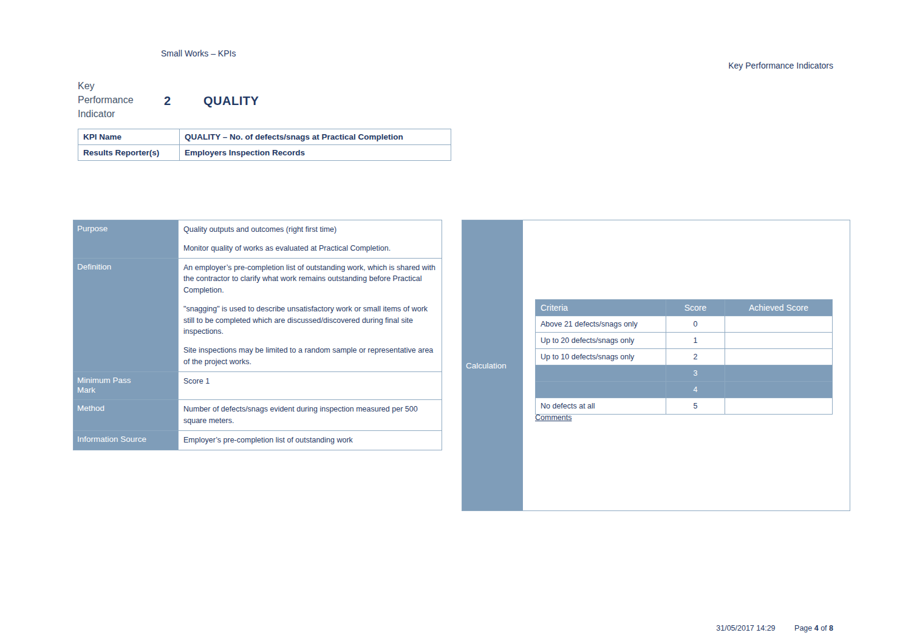Small Works – KPIs
Key Performance Indicators
Key
Performance
Indicator
2
QUALITY
| KPI Name | QUALITY – No. of defects/snags at Practical Completion |
| Results Reporter(s) | Employers Inspection Records |
| Purpose | Quality outputs and outcomes (right first time) Monitor quality of works as evaluated at Practical Completion. |
| Definition | An employer’s pre-completion list of outstanding work, which is shared with the contractor to clarify what work remains outstanding before Practical Completion. "snagging" is used to describe unsatisfactory work or small items of work still to be completed which are discussed/discovered during final site inspections. Site inspections may be limited to a random sample or representative area of the project works. |
| Minimum Pass Mark | Score 1 |
| Method | Number of defects/snags evident during inspection measured per 500 square meters. |
| Information Source | Employer’s pre-completion list of outstanding work |
Calculation
| Criteria | Score | Achieved Score |
| --- | --- | --- |
| Above 21 defects/snags only | 0 | |
| Up to 20 defects/snags only | 1 | |
| Up to 10 defects/snags only | 2 | |
| | 3 | |
| | 4 | |
| No defects at all | 5 | |
Comments
31/05/2017 14:29 Page 4 of 8